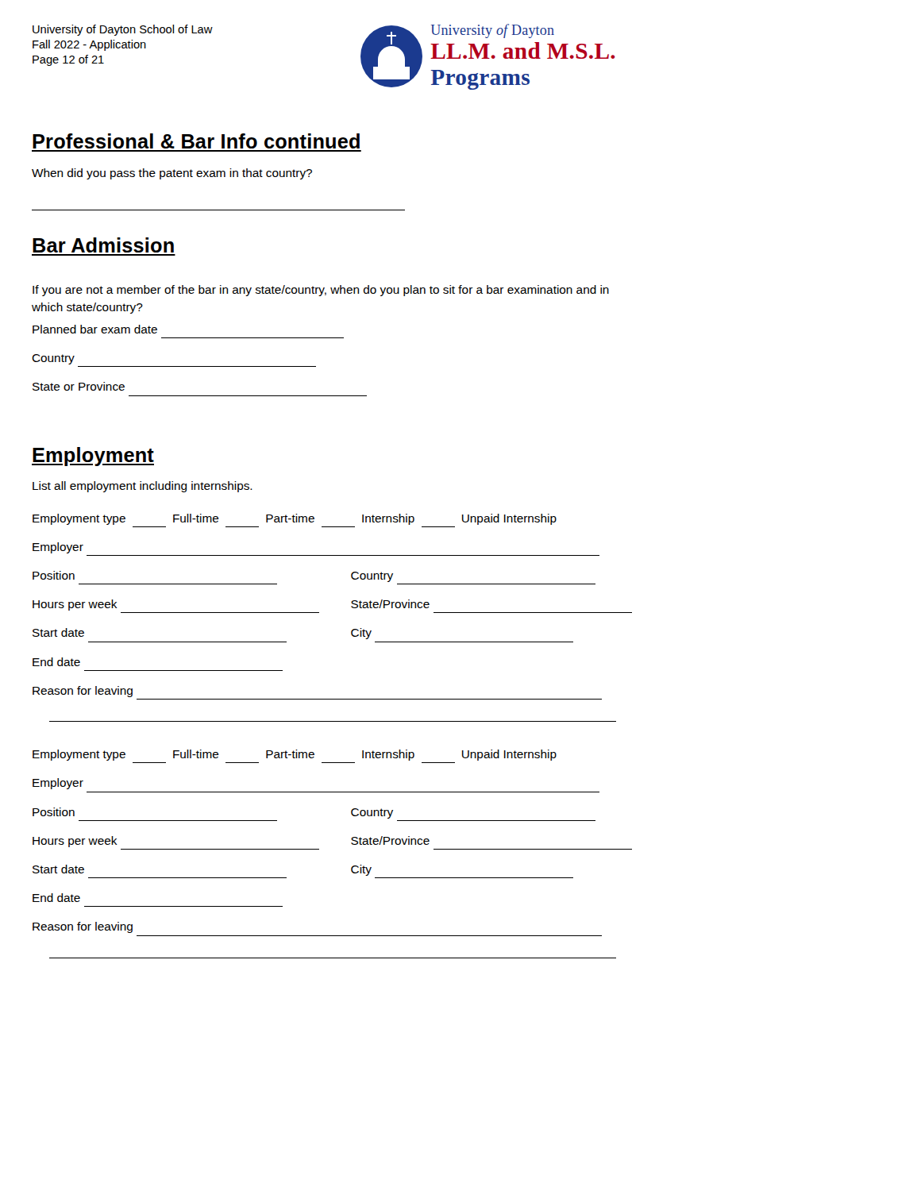University of Dayton School of Law
Fall 2022 - Application
Page 12 of 21
University of Dayton
LL.M. and M.S.L.
Programs
Professional & Bar Info continued
When did you pass the patent exam in that country?
Bar Admission
If you are not a member of the bar in any state/country, when do you plan to sit for a bar examination and in which state/country?
Planned bar exam date
Country
State or Province
Employment
List all employment including internships.
Employment type Full-time Part-time Internship Unpaid Internship
Employer
Position
Country
Hours per week
State/Province
Start date
City
End date
Reason for leaving
Employment type Full-time Part-time Internship Unpaid Internship
Employer
Position
Country
Hours per week
State/Province
Start date
City
End date
Reason for leaving